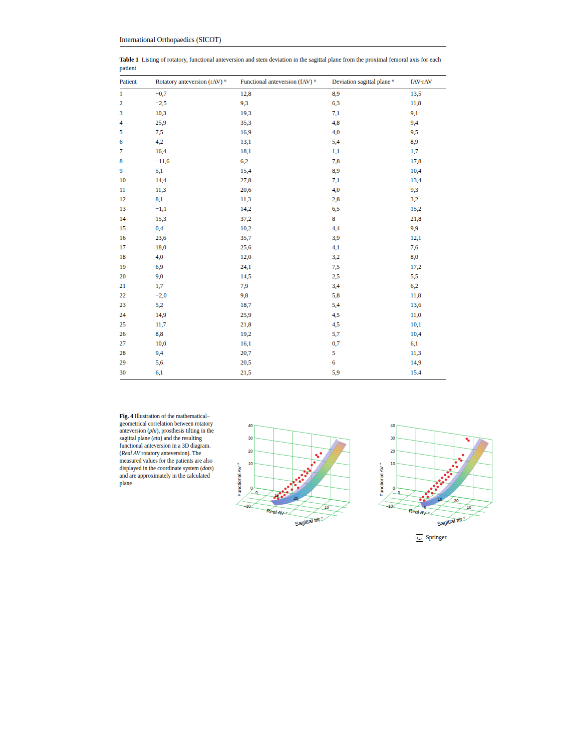International Orthopaedics (SICOT)
Table 1 Listing of rotatory, functional anteversion and stem deviation in the sagittal plane from the proximal femoral axis for each patient
| Patient | Rotatory anteversion (rAV) ° | Functional anteversion (fAV) ° | Deviation sagittal plane ° | fAV-rAV |
| --- | --- | --- | --- | --- |
| 1 | −0,7 | 12,8 | 8,9 | 13,5 |
| 2 | −2,5 | 9,3 | 6,3 | 11,8 |
| 3 | 10,3 | 19,3 | 7,1 | 9,1 |
| 4 | 25,9 | 35,3 | 4,8 | 9,4 |
| 5 | 7,5 | 16,9 | 4,0 | 9,5 |
| 6 | 4,2 | 13,1 | 5,4 | 8,9 |
| 7 | 16,4 | 18,1 | 1,1 | 1,7 |
| 8 | −11,6 | 6,2 | 7,8 | 17,8 |
| 9 | 5,1 | 15,4 | 8,9 | 10,4 |
| 10 | 14,4 | 27,8 | 7,1 | 13,4 |
| 11 | 11,3 | 20,6 | 4,0 | 9,3 |
| 12 | 8,1 | 11,3 | 2,8 | 3,2 |
| 13 | −1,1 | 14,2 | 6,5 | 15,2 |
| 14 | 15,3 | 37,2 | 8 | 21,8 |
| 15 | 0,4 | 10,2 | 4,4 | 9,9 |
| 16 | 23,6 | 35,7 | 3,9 | 12,1 |
| 17 | 18,0 | 25,6 | 4,1 | 7,6 |
| 18 | 4,0 | 12,0 | 3,2 | 8,0 |
| 19 | 6,9 | 24,1 | 7,5 | 17,2 |
| 20 | 9,0 | 14,5 | 2,5 | 5,5 |
| 21 | 1,7 | 7,9 | 3,4 | 6,2 |
| 22 | −2,0 | 9,8 | 5,8 | 11,8 |
| 23 | 5,2 | 18,7 | 5,4 | 13,6 |
| 24 | 14,9 | 25,9 | 4,5 | 11,0 |
| 25 | 11,7 | 21,8 | 4,5 | 10,1 |
| 26 | 8,8 | 19,2 | 5,7 | 10,4 |
| 27 | 10,0 | 16,1 | 0,7 | 6,1 |
| 28 | 9,4 | 20,7 | 5 | 11,3 |
| 29 | 5,6 | 20,5 | 6 | 14,9 |
| 30 | 6,1 | 21,5 | 5,9 | 15.4 |
Fig. 4 Illustration of the mathematical–geometrical correlation between rotatory anteversion (phi), prosthesis tilting in the sagittal plane (eta) and the resulting functional anteversion in a 3D diagram. (Real AV rotatory anteversion). The measured values for the patients are also displayed in the coordinate system (dots) and are approximately in the calculated plane
40 30 20 10 0 Functional AV ° 0 10 20 −10 Real AV ° 10 Sagittal tilt ° 40 30 20 10 0 Functional AV ° 0 −10 10 20 Real AV ° 10 0 Sagittal tilt °
Springer